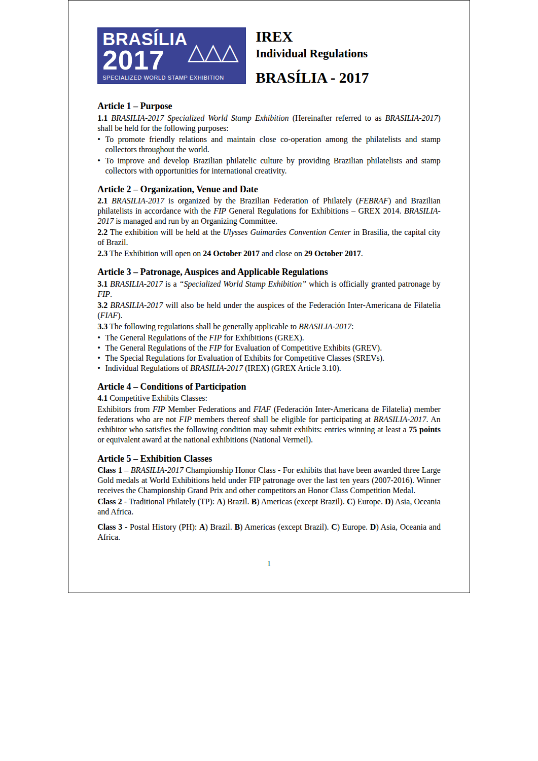BRASÍLIA 2017
△△△
SPECIALIZED WORLD STAMP EXHIBITION
IREX
Individual Regulations
BRASÍLIA - 2017
Article 1 – Purpose
1.1 BRASILIA-2017 Specialized World Stamp Exhibition (Hereinafter referred to as BRASILIA-2017) shall be held for the following purposes:
To promote friendly relations and maintain close co-operation among the philatelists and stamp collectors throughout the world.
To improve and develop Brazilian philatelic culture by providing Brazilian philatelists and stamp collectors with opportunities for international creativity.
Article 2 – Organization, Venue and Date
2.1 BRASILIA-2017 is organized by the Brazilian Federation of Philately (FEBRAF) and Brazilian philatelists in accordance with the FIP General Regulations for Exhibitions – GREX 2014. BRASILIA-2017 is managed and run by an Organizing Committee.
2.2 The exhibition will be held at the Ulysses Guimarães Convention Center in Brasilia, the capital city of Brazil.
2.3 The Exhibition will open on 24 October 2017 and close on 29 October 2017.
Article 3 – Patronage, Auspices and Applicable Regulations
3.1 BRASILIA-2017 is a “Specialized World Stamp Exhibition” which is officially granted patronage by FIP.
3.2 BRASILIA-2017 will also be held under the auspices of the Federación Inter-Americana de Filatelia (FIAF).
3.3 The following regulations shall be generally applicable to BRASILIA-2017:
The General Regulations of the FIP for Exhibitions (GREX).
The General Regulations of the FIP for Evaluation of Competitive Exhibits (GREV).
The Special Regulations for Evaluation of Exhibits for Competitive Classes (SREVs).
Individual Regulations of BRASILIA-2017 (IREX) (GREX Article 3.10).
Article 4 – Conditions of Participation
4.1 Competitive Exhibits Classes:
Exhibitors from FIP Member Federations and FIAF (Federación Inter-Americana de Filatelia) member federations who are not FIP members thereof shall be eligible for participating at BRASILIA-2017. An exhibitor who satisfies the following condition may submit exhibits: entries winning at least a 75 points or equivalent award at the national exhibitions (National Vermeil).
Article 5 – Exhibition Classes
Class 1 – BRASILIA-2017 Championship Honor Class - For exhibits that have been awarded three Large Gold medals at World Exhibitions held under FIP patronage over the last ten years (2007-2016). Winner receives the Championship Grand Prix and other competitors an Honor Class Competition Medal.
Class 2 - Traditional Philately (TP): A) Brazil. B) Americas (except Brazil). C) Europe. D) Asia, Oceania and Africa.
Class 3 - Postal History (PH): A) Brazil. B) Americas (except Brazil). C) Europe. D) Asia, Oceania and Africa.
1